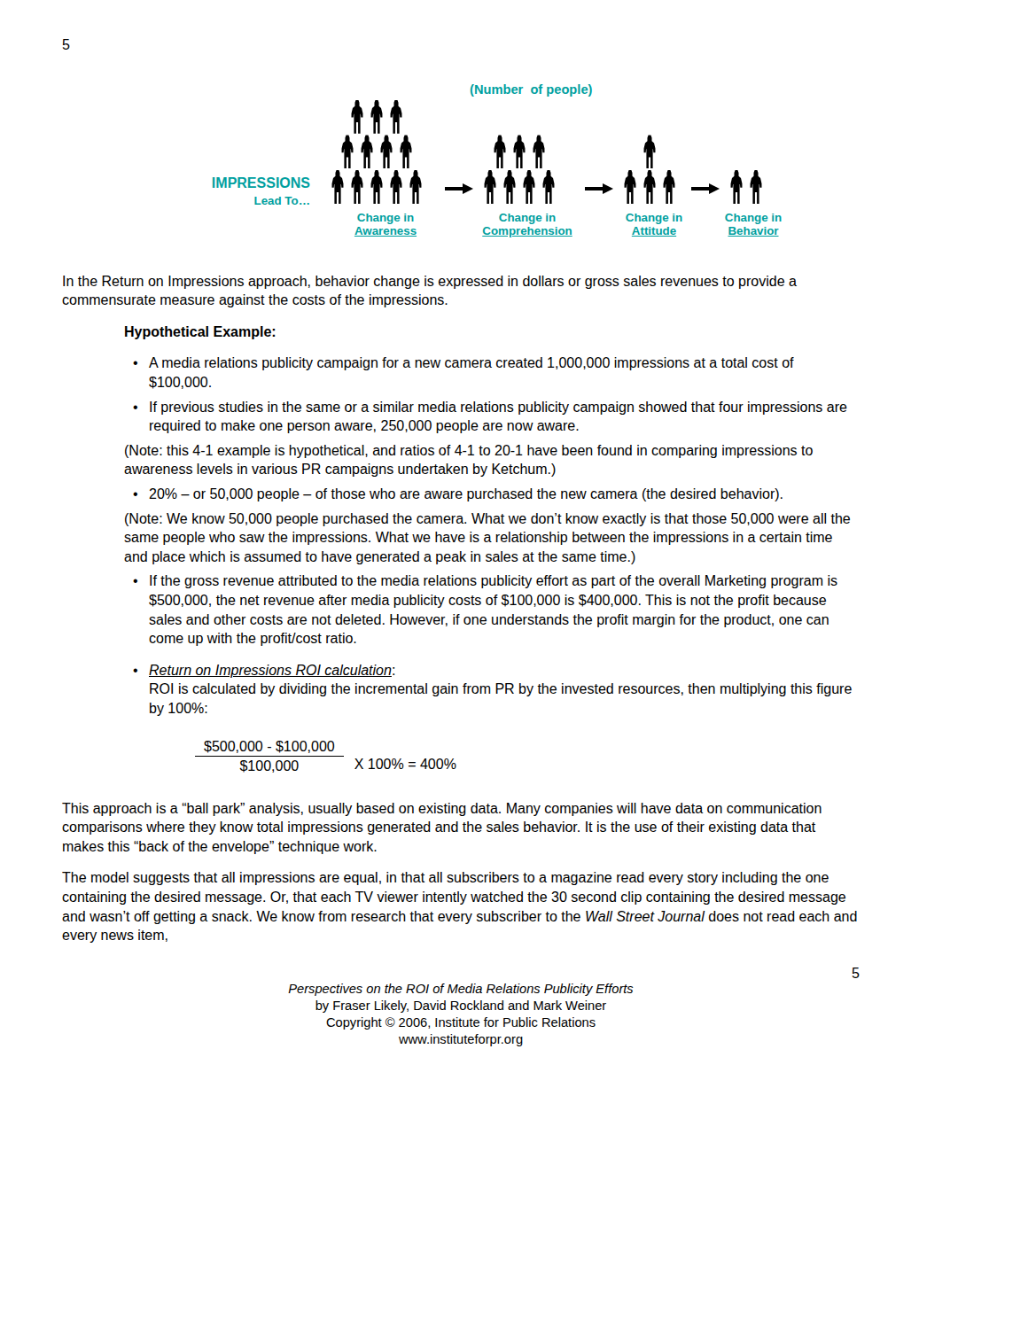5
(Number of people)
IMPRESSIONS
Lead To…
Change in
Awareness
Change in
Comprehension
Change in
Attitude
Change in
Behavior
In the Return on Impressions approach, behavior change is expressed in dollars or gross sales revenues to provide a commensurate measure against the costs of the impressions.
Hypothetical Example:
A media relations publicity campaign for a new camera created 1,000,000 impressions at a total cost of $100,000.
If previous studies in the same or a similar media relations publicity campaign showed that four impressions are required to make one person aware, 250,000 people are now aware.
(Note: this 4-1 example is hypothetical, and ratios of 4-1 to 20-1 have been found in comparing impressions to awareness levels in various PR campaigns undertaken by Ketchum.)
20% – or 50,000 people – of those who are aware purchased the new camera (the desired behavior).
(Note: We know 50,000 people purchased the camera. What we don’t know exactly is that those 50,000 were all the same people who saw the impressions. What we have is a relationship between the impressions in a certain time and place which is assumed to have generated a peak in sales at the same time.)
If the gross revenue attributed to the media relations publicity effort as part of the overall Marketing program is $500,000, the net revenue after media publicity costs of $100,000 is $400,000. This is not the profit because sales and other costs are not deleted. However, if one understands the profit margin for the product, one can come up with the profit/cost ratio.
Return on Impressions ROI calculation:
ROI is calculated by dividing the incremental gain from PR by the invested resources, then multiplying this figure by 100%:
$500,000 - $100,000
$100,000 X 100% = 400%
This approach is a “ball park” analysis, usually based on existing data. Many companies will have data on communication comparisons where they know total impressions generated and the sales behavior. It is the use of their existing data that makes this “back of the envelope” technique work.
The model suggests that all impressions are equal, in that all subscribers to a magazine read every story including the one containing the desired message. Or, that each TV viewer intently watched the 30 second clip containing the desired message and wasn’t off getting a snack. We know from research that every subscriber to the Wall Street Journal does not read each and every news item,
5
Perspectives on the ROI of Media Relations Publicity Efforts
by Fraser Likely, David Rockland and Mark Weiner
Copyright © 2006, Institute for Public Relations
www.instituteforpr.org